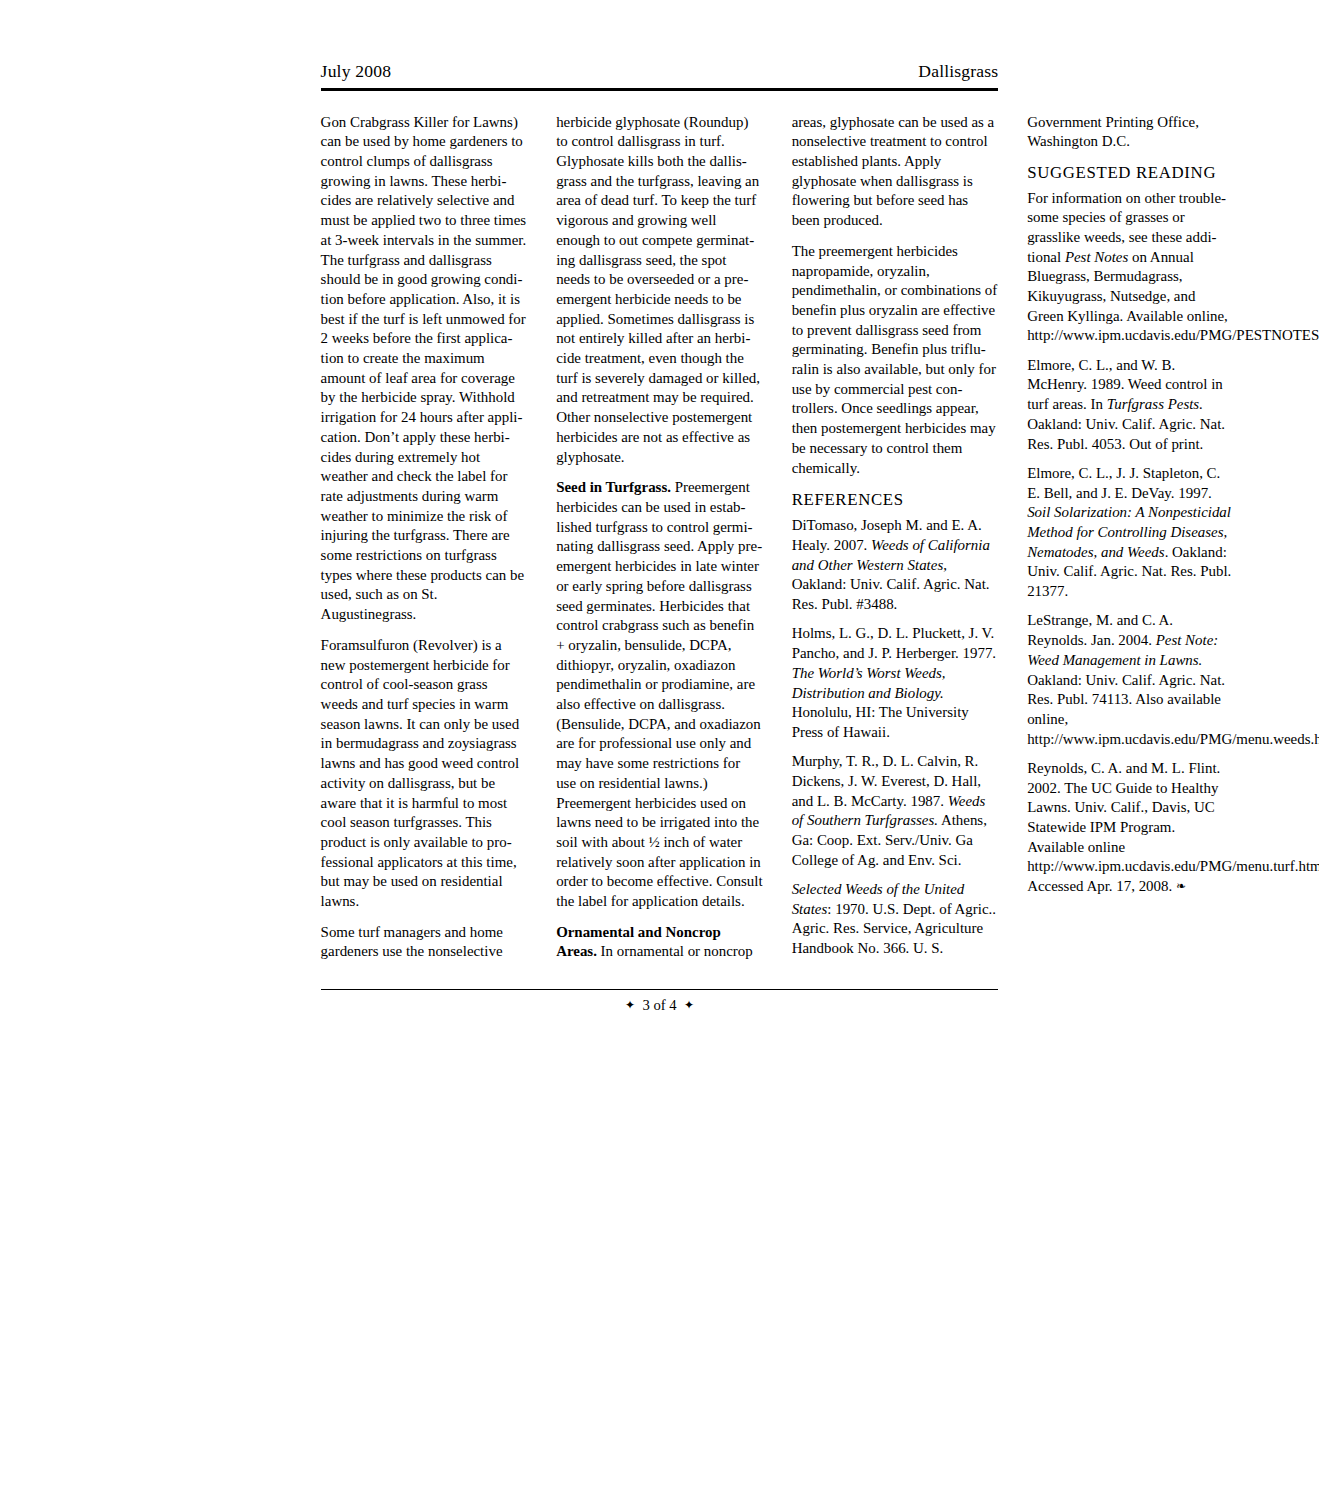July 2008
Dallisgrass
Gon Crabgrass Killer for Lawns) can be used by home gardeners to control clumps of dallisgrass growing in lawns. These herbicides are relatively selective and must be applied two to three times at 3-week intervals in the summer. The turfgrass and dallisgrass should be in good growing condition before application. Also, it is best if the turf is left unmowed for 2 weeks before the first application to create the maximum amount of leaf area for coverage by the herbicide spray. Withhold irrigation for 24 hours after application. Don’t apply these herbicides during extremely hot weather and check the label for rate adjustments during warm weather to minimize the risk of injuring the turfgrass. There are some restrictions on turfgrass types where these products can be used, such as on St. Augustinegrass.
Foramsulfuron (Revolver) is a new postemergent herbicide for control of cool-season grass weeds and turf species in warm season lawns. It can only be used in bermudagrass and zoysiagrass lawns and has good weed control activity on dallisgrass, but be aware that it is harmful to most cool season turfgrasses. This product is only available to professional applicators at this time, but may be used on residential lawns.
Some turf managers and home gardeners use the nonselective herbicide glyphosate (Roundup) to control dallisgrass in turf. Glyphosate kills both the dallisgrass and the turfgrass, leaving an area of dead turf. To keep the turf vigorous and growing well enough to out compete germinating dallisgrass seed, the spot needs to be overseeded or a preemergent herbicide needs to be applied. Sometimes dallisgrass is not entirely killed after an herbicide treatment, even though the turf is severely damaged or killed, and retreatment may be required. Other nonselective postemergent herbicides are not as effective as glyphosate.
Seed in Turfgrass. Preemergent herbicides can be used in established turfgrass to control germinating dallisgrass seed. Apply preemergent herbicides in late winter or early spring before dallisgrass seed germinates. Herbicides that control crabgrass such as benefin + oryzalin, bensulide, DCPA, dithiopyr, oryzalin, oxadiazon pendimethalin or prodiamine, are also effective on dallisgrass. (Bensulide, DCPA, and oxadiazon are for professional use only and may have some restrictions for use on residential lawns.) Preemergent herbicides used on lawns need to be irrigated into the soil with about ½ inch of water relatively soon after application in order to become effective. Consult the label for application details.
Ornamental and Noncrop Areas. In ornamental or noncrop areas, glyphosate can be used as a nonselective treatment to control established plants. Apply glyphosate when dallisgrass is flowering but before seed has been produced.
The preemergent herbicides napropamide, oryzalin, pendimethalin, or combinations of benefin plus oryzalin are effective to prevent dallisgrass seed from germinating. Benefin plus trifluralin is also available, but only for use by commercial pest controllers. Once seedlings appear, then postemergent herbicides may be necessary to control them chemically.
REFERENCES
DiTomaso, Joseph M. and E. A. Healy. 2007. Weeds of California and Other Western States, Oakland: Univ. Calif. Agric. Nat. Res. Publ. #3488.
Holms, L. G., D. L. Pluckett, J. V. Pancho, and J. P. Herberger. 1977. The World’s Worst Weeds, Distribution and Biology. Honolulu, HI: The University Press of Hawaii.
Murphy, T. R., D. L. Calvin, R. Dickens, J. W. Everest, D. Hall, and L. B. McCarty. 1987. Weeds of Southern Turfgrasses. Athens, Ga: Coop. Ext. Serv./Univ. Ga College of Ag. and Env. Sci.
Selected Weeds of the United States: 1970. U.S. Dept. of Agric.. Agric. Res. Service, Agriculture Handbook No. 366. U. S. Government Printing Office, Washington D.C.
SUGGESTED READING
For information on other troublesome species of grasses or grasslike weeds, see these additional Pest Notes on Annual Bluegrass, Bermudagrass, Kikuyugrass, Nutsedge, and Green Kyllinga. Available online, http://www.ipm.ucdavis.edu/PMG/PESTNOTES.
Elmore, C. L., and W. B. McHenry. 1989. Weed control in turf areas. In Turfgrass Pests. Oakland: Univ. Calif. Agric. Nat. Res. Publ. 4053. Out of print.
Elmore, C. L., J. J. Stapleton, C. E. Bell, and J. E. DeVay. 1997. Soil Solarization: A Nonpesticidal Method for Controlling Diseases, Nematodes, and Weeds. Oakland: Univ. Calif. Agric. Nat. Res. Publ. 21377.
LeStrange, M. and C. A. Reynolds. Jan. 2004. Pest Note: Weed Management in Lawns. Oakland: Univ. Calif. Agric. Nat. Res. Publ. 74113. Also available online, http://www.ipm.ucdavis.edu/PMG/menu.weeds.html.
Reynolds, C. A. and M. L. Flint. 2002. The UC Guide to Healthy Lawns. Univ. Calif., Davis, UC Statewide IPM Program. Available online http://www.ipm.ucdavis.edu/PMG/menu.turf.html. Accessed Apr. 17, 2008. ❧
✦ 3 of 4 ✦